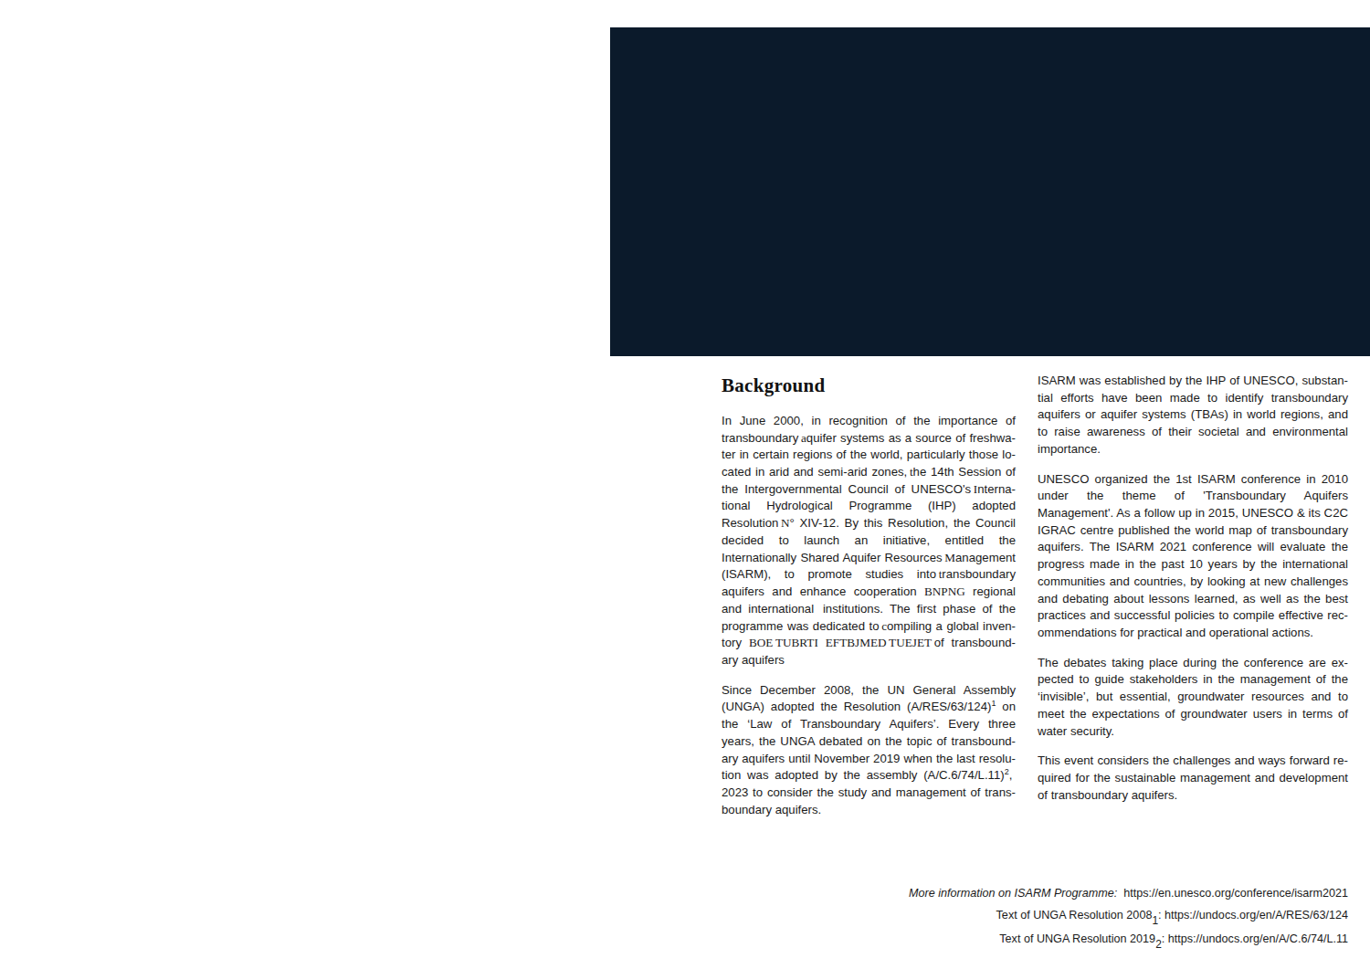Background
In June 2000, in recognition of the importance of transboundary aquifer systems as a source of freshwater in certain regions of the world, particularly those located in arid and semi-arid zones, the 14th Session of the Intergovernmental Council of UNESCO's International Hydrological Programme (IHP) adopted Resolution N° XIV-12. By this Resolution, the Council decided to launch an initiative, entitled the Internationally Shared Aquifer Resources Management (ISARM), to promote studies into transboundary aquifers and enhance cooperation BNPNG regional and international  institutions. The first phase of the programme was dedicated to compiling a global inventory BOE TUBRTI EFTBJMED TUEJET of transboundary aquifers 
Since December 2008, the UN General Assembly (UNGA) adopted the Resolution (A/RES/63/124)1 on the ‘Law of Transboundary Aquifers’. Every three years, the UNGA debated on the topic of transboundary aquifers until November 2019 when the last resolution was adopted by the assembly (A/C.6/74/L.11)2, 2023 to consider the study and management of transboundary aquifers.
ISARM was established by the IHP of UNESCO, substantial efforts have been made to identify transboundary aquifers or aquifer systems (TBAs) in world regions, and to raise awareness of their societal and environmental importance.
UNESCO organized the 1st ISARM conference in 2010 under the theme of 'Transboundary Aquifers Management'. As a follow up in 2015, UNESCO & its C2C IGRAC centre published the world map of transboundary aquifers. The ISARM 2021 conference will evaluate the progress made in the past 10 years by the international communities and countries, by looking at new challenges and debating about lessons learned, as well as the best practices and successful policies to compile effective recommendations for practical and operational actions.
The debates taking place during the conference are expected to guide stakeholders in the management of the ‘invisible’, but essential, groundwater resources and to meet the expectations of groundwater users in terms of water security.
This event considers the challenges and ways forward required for the sustainable management and development of transboundary aquifers.
More information on ISARM Programme: https://en.unesco.org/conference/isarm2021
Text of UNGA Resolution 20081: https://undocs.org/en/A/RES/63/124
Text of UNGA Resolution 20192: https://undocs.org/en/A/C.6/74/L.11